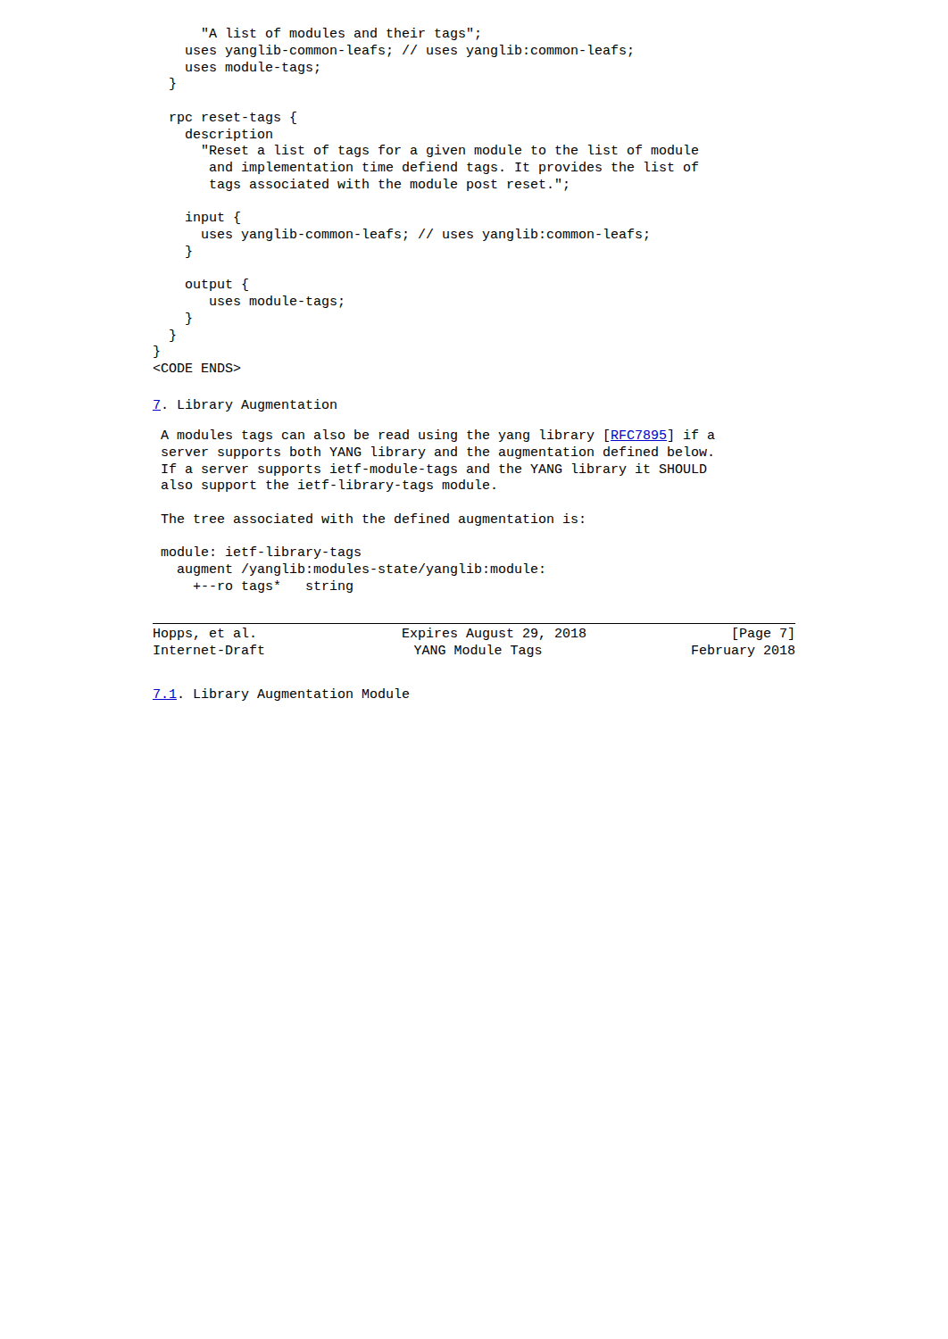"A list of modules and their tags";
    uses yanglib-common-leafs; // uses yanglib:common-leafs;
    uses module-tags;
  }

  rpc reset-tags {
    description
      "Reset a list of tags for a given module to the list of module
       and implementation time defiend tags. It provides the list of
       tags associated with the module post reset.";

    input {
      uses yanglib-common-leafs; // uses yanglib:common-leafs;
    }

    output {
       uses module-tags;
    }
  }
}
<CODE ENDS>
7. Library Augmentation
 A modules tags can also be read using the yang library [RFC7895] if a
 server supports both YANG library and the augmentation defined below.
 If a server supports ietf-module-tags and the YANG library it SHOULD
 also support the ietf-library-tags module.

 The tree associated with the defined augmentation is:

 module: ietf-library-tags
   augment /yanglib:modules-state/yanglib:module:
     +--ro tags*   string
Hopps, et al. Expires August 29, 2018 [Page 7]
Internet-Draft YANG Module Tags February 2018
7.1. Library Augmentation Module